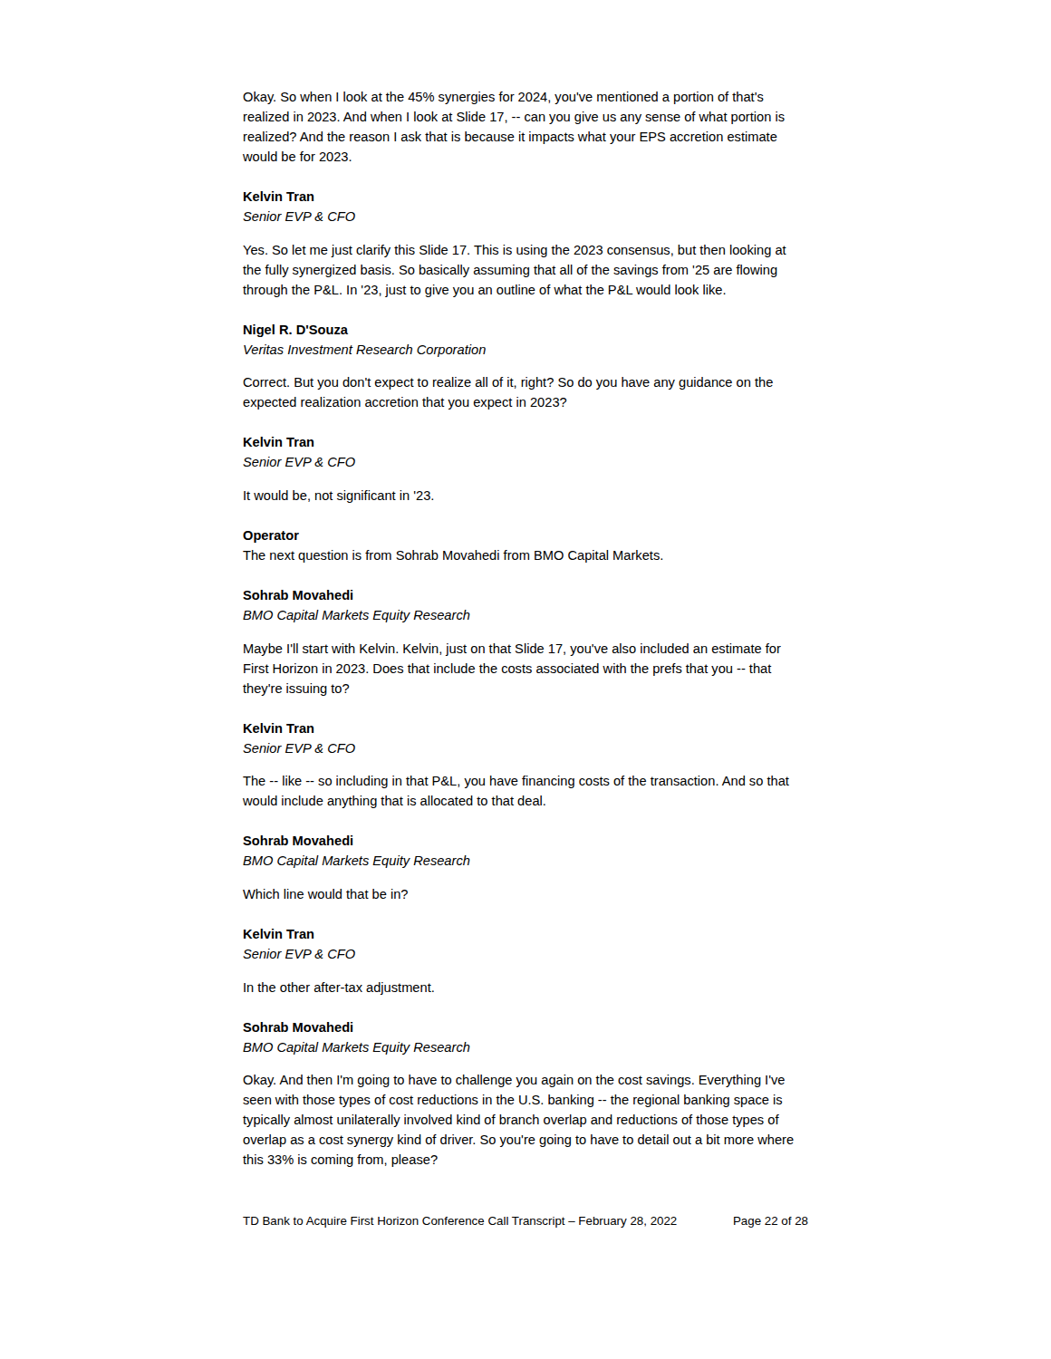Okay. So when I look at the 45% synergies for 2024, you've mentioned a portion of that's realized in 2023. And when I look at Slide 17, -- can you give us any sense of what portion is realized? And the reason I ask that is because it impacts what your EPS accretion estimate would be for 2023.
Kelvin Tran
Senior EVP & CFO
Yes. So let me just clarify this Slide 17. This is using the 2023 consensus, but then looking at the fully synergized basis. So basically assuming that all of the savings from '25 are flowing through the P&L. In '23, just to give you an outline of what the P&L would look like.
Nigel R. D'Souza
Veritas Investment Research Corporation
Correct. But you don't expect to realize all of it, right? So do you have any guidance on the expected realization accretion that you expect in 2023?
Kelvin Tran
Senior EVP & CFO
It would be, not significant in '23.
Operator
The next question is from Sohrab Movahedi from BMO Capital Markets.
Sohrab Movahedi
BMO Capital Markets Equity Research
Maybe I'll start with Kelvin. Kelvin, just on that Slide 17, you've also included an estimate for First Horizon in 2023. Does that include the costs associated with the prefs that you -- that they're issuing to?
Kelvin Tran
Senior EVP & CFO
The -- like -- so including in that P&L, you have financing costs of the transaction. And so that would include anything that is allocated to that deal.
Sohrab Movahedi
BMO Capital Markets Equity Research
Which line would that be in?
Kelvin Tran
Senior EVP & CFO
In the other after-tax adjustment.
Sohrab Movahedi
BMO Capital Markets Equity Research
Okay. And then I'm going to have to challenge you again on the cost savings. Everything I've seen with those types of cost reductions in the U.S. banking -- the regional banking space is typically almost unilaterally involved kind of branch overlap and reductions of those types of overlap as a cost synergy kind of driver. So you're going to have to detail out a bit more where this 33% is coming from, please?
TD Bank to Acquire First Horizon Conference Call Transcript – February 28, 2022 Page 22 of 28